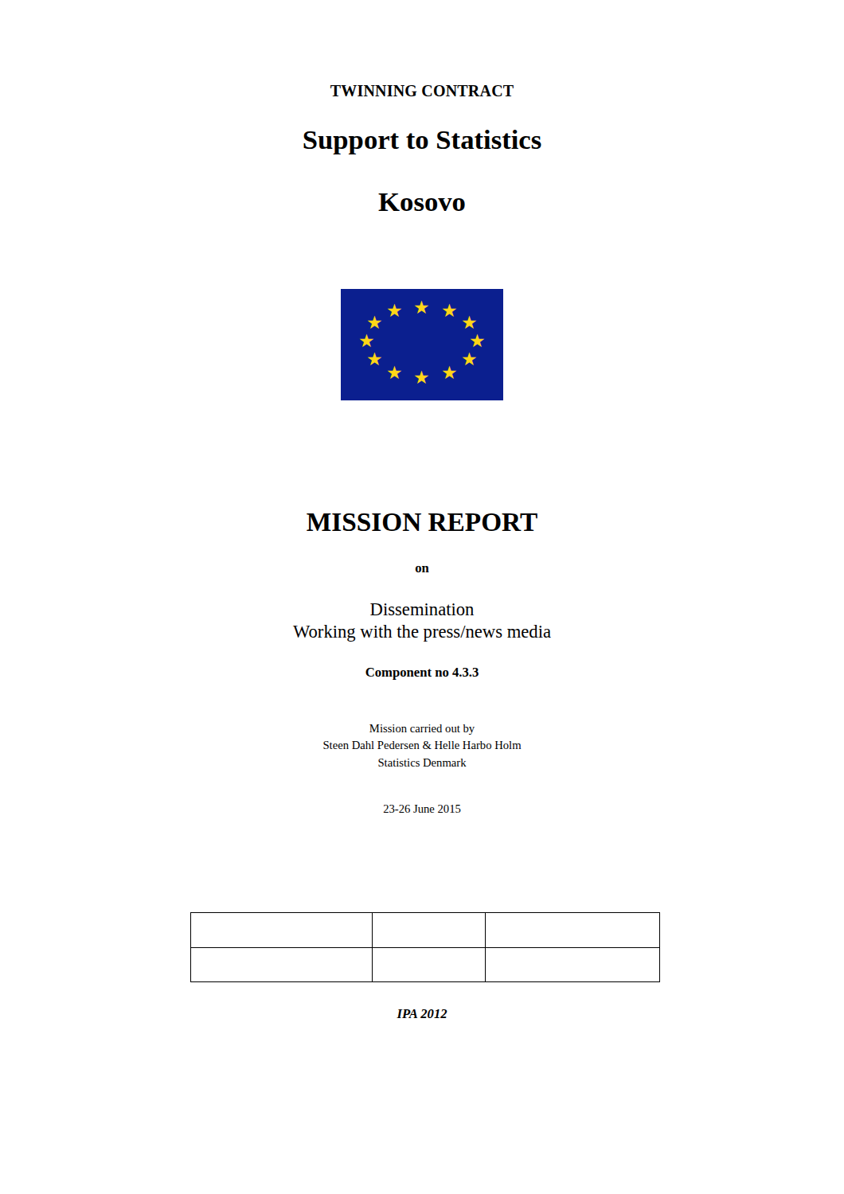TWINNING CONTRACT
Support to Statistics
Kosovo
★ ★ ★ ★ ★ ★ ★ ★ ★ ★ ★ ★
MISSION REPORT
on
Dissemination
Working with the press/news media
Component no 4.3.3
Mission carried out by
Steen Dahl Pedersen & Helle Harbo Holm
Statistics Denmark
23-26 June 2015
IPA 2012